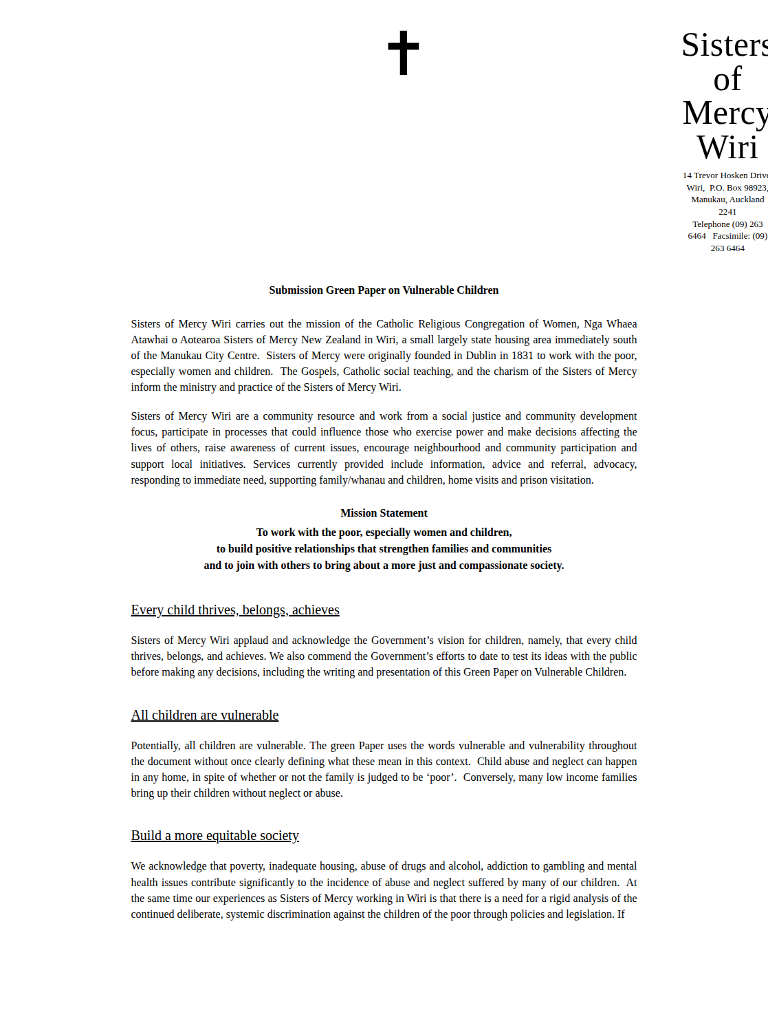✝
Sisters of Mercy Wiri
14 Trevor Hosken Drive, Wiri, P.O. Box 98923, Manukau, Auckland 2241
Telephone (09) 263 6464 Facsimile: (09) 263 6464
Submission Green Paper on Vulnerable Children
Sisters of Mercy Wiri carries out the mission of the Catholic Religious Congregation of Women, Nga Whaea Atawhai o Aotearoa Sisters of Mercy New Zealand in Wiri, a small largely state housing area immediately south of the Manukau City Centre. Sisters of Mercy were originally founded in Dublin in 1831 to work with the poor, especially women and children. The Gospels, Catholic social teaching, and the charism of the Sisters of Mercy inform the ministry and practice of the Sisters of Mercy Wiri.
Sisters of Mercy Wiri are a community resource and work from a social justice and community development focus, participate in processes that could influence those who exercise power and make decisions affecting the lives of others, raise awareness of current issues, encourage neighbourhood and community participation and support local initiatives. Services currently provided include information, advice and referral, advocacy, responding to immediate need, supporting family/whanau and children, home visits and prison visitation.
Mission Statement To work with the poor, especially women and children,
to build positive relationships that strengthen families and communities
and to join with others to bring about a more just and compassionate society.
Every child thrives, belongs, achieves
Sisters of Mercy Wiri applaud and acknowledge the Government’s vision for children, namely, that every child thrives, belongs, and achieves. We also commend the Government’s efforts to date to test its ideas with the public before making any decisions, including the writing and presentation of this Green Paper on Vulnerable Children.
All children are vulnerable
Potentially, all children are vulnerable. The green Paper uses the words vulnerable and vulnerability throughout the document without once clearly defining what these mean in this context. Child abuse and neglect can happen in any home, in spite of whether or not the family is judged to be ‘poor’. Conversely, many low income families bring up their children without neglect or abuse.
Build a more equitable society
We acknowledge that poverty, inadequate housing, abuse of drugs and alcohol, addiction to gambling and mental health issues contribute significantly to the incidence of abuse and neglect suffered by many of our children. At the same time our experiences as Sisters of Mercy working in Wiri is that there is a need for a rigid analysis of the continued deliberate, systemic discrimination against the children of the poor through policies and legislation. If